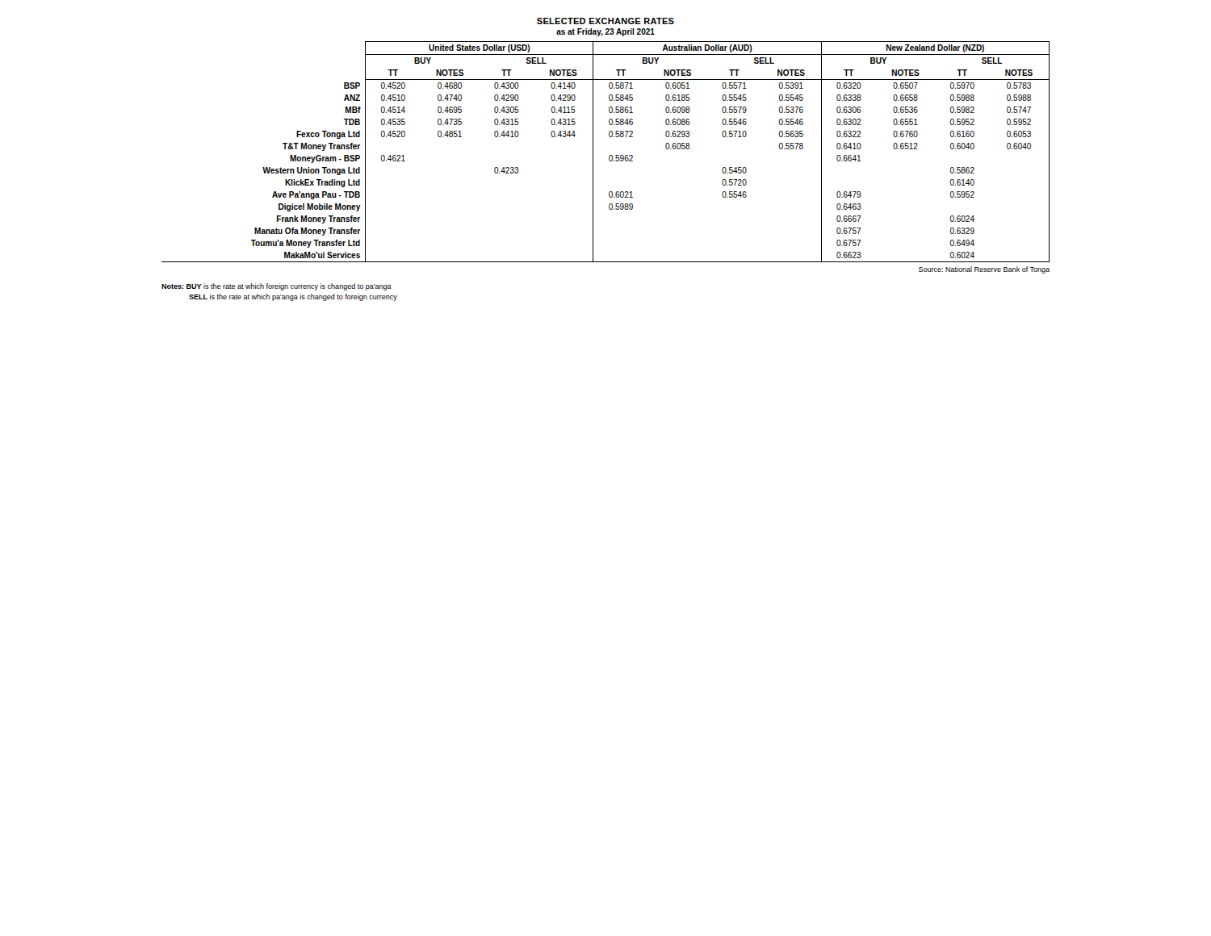SELECTED EXCHANGE RATES
as at Friday, 23 April 2021
| | United States Dollar (USD) | Australian Dollar (AUD) | New Zealand Dollar (NZD) |
| --- | --- | --- | --- |
| | BUY | SELL | BUY | SELL | BUY | SELL |
| | TT | NOTES | TT | NOTES | TT | NOTES | TT | NOTES | TT | NOTES | TT | NOTES |
| BSP | 0.4520 | 0.4680 | 0.4300 | 0.4140 | 0.5871 | 0.6051 | 0.5571 | 0.5391 | 0.6320 | 0.6507 | 0.5970 | 0.5783 |
| ANZ | 0.4510 | 0.4740 | 0.4290 | 0.4290 | 0.5845 | 0.6185 | 0.5545 | 0.5545 | 0.6338 | 0.6658 | 0.5988 | 0.5988 |
| MBf | 0.4514 | 0.4695 | 0.4305 | 0.4115 | 0.5861 | 0.6098 | 0.5579 | 0.5376 | 0.6306 | 0.6536 | 0.5982 | 0.5747 |
| TDB | 0.4535 | 0.4735 | 0.4315 | 0.4315 | 0.5846 | 0.6086 | 0.5546 | 0.5546 | 0.6302 | 0.6551 | 0.5952 | 0.5952 |
| Fexco Tonga Ltd | 0.4520 | 0.4851 | 0.4410 | 0.4344 | 0.5872 | 0.6293 | 0.5710 | 0.5635 | 0.6322 | 0.6760 | 0.6160 | 0.6053 |
| T&T Money Transfer | | | | | | 0.6058 | | 0.5578 | 0.6410 | 0.6512 | 0.6040 | 0.6040 |
| MoneyGram - BSP | 0.4621 | | | | 0.5962 | | | | 0.6641 | | | |
| Western Union Tonga Ltd | | | 0.4233 | | | | 0.5450 | | | | 0.5862 | |
| KlickEx Trading Ltd | | | | | | | 0.5720 | | | | 0.6140 | |
| Ave Pa'anga Pau - TDB | | | | | 0.6021 | | 0.5546 | | 0.6479 | | 0.5952 | |
| Digicel Mobile Money | | | | | 0.5989 | | | | 0.6463 | | | |
| Frank Money Transfer | | | | | | | | | 0.6667 | | 0.6024 | |
| Manatu Ofa Money Transfer | | | | | | | | | 0.6757 | | 0.6329 | |
| Toumu'a Money Transfer Ltd | | | | | | | | | 0.6757 | | 0.6494 | |
| MakaMo'ui Services | | | | | | | | | 0.6623 | | 0.6024 | |
Source: National Reserve Bank of Tonga
Notes: BUY is the rate at which foreign currency is changed to pa'anga
SELL is the rate at which pa'anga is changed to foreign currency